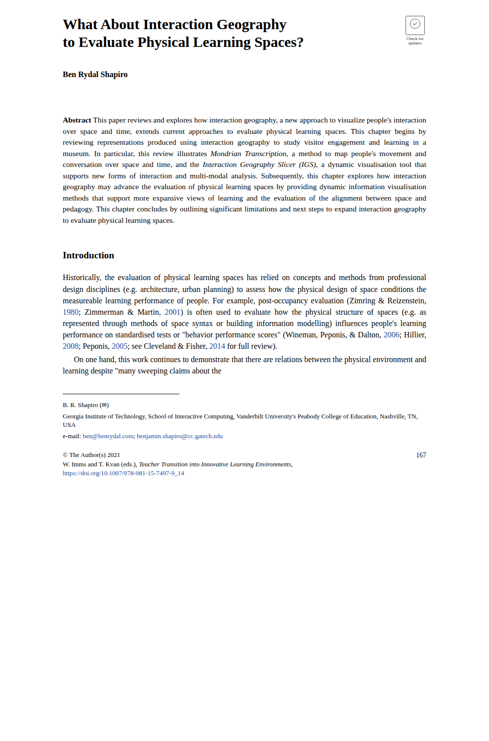Check for
updates
What About Interaction Geography
to Evaluate Physical Learning Spaces?
Ben Rydal Shapiro
Abstract This paper reviews and explores how interaction geography, a new approach to visualize people's interaction over space and time, extends current approaches to evaluate physical learning spaces. This chapter begins by reviewing representations produced using interaction geography to study visitor engagement and learning in a museum. In particular, this review illustrates Mondrian Transcription, a method to map people's movement and conversation over space and time, and the Interaction Geography Slicer (IGS), a dynamic visualisation tool that supports new forms of interaction and multi-modal analysis. Subsequently, this chapter explores how interaction geography may advance the evaluation of physical learning spaces by providing dynamic information visualisation methods that support more expansive views of learning and the evaluation of the alignment between space and pedagogy. This chapter concludes by outlining significant limitations and next steps to expand interaction geography to evaluate physical learning spaces.
Introduction
Historically, the evaluation of physical learning spaces has relied on concepts and methods from professional design disciplines (e.g. architecture, urban planning) to assess how the physical design of space conditions the measureable learning performance of people. For example, post-occupancy evaluation (Zimring & Reizenstein, 1980; Zimmerman & Martin, 2001) is often used to evaluate how the physical structure of spaces (e.g. as represented through methods of space syntax or building information modelling) influences people's learning performance on standardised tests or "behavior performance scores" (Wineman, Peponis, & Dalton, 2006; Hillier, 2008; Peponis, 2005; see Cleveland & Fisher, 2014 for full review).
On one hand, this work continues to demonstrate that there are relations between the physical environment and learning despite "many sweeping claims about the
B. R. Shapiro (✉)
Georgia Institute of Technology, School of Interactive Computing, Vanderbilt University's Peabody College of Education, Nashville, TN, USA
e-mail: ben@benrydal.com; benjamin.shapiro@cc.gatech.edu
167
© The Author(s) 2021
W. Imms and T. Kvan (eds.), Teacher Transition into Innovative Learning Environments,
https://doi.org/10.1007/978-981-15-7497-9_14